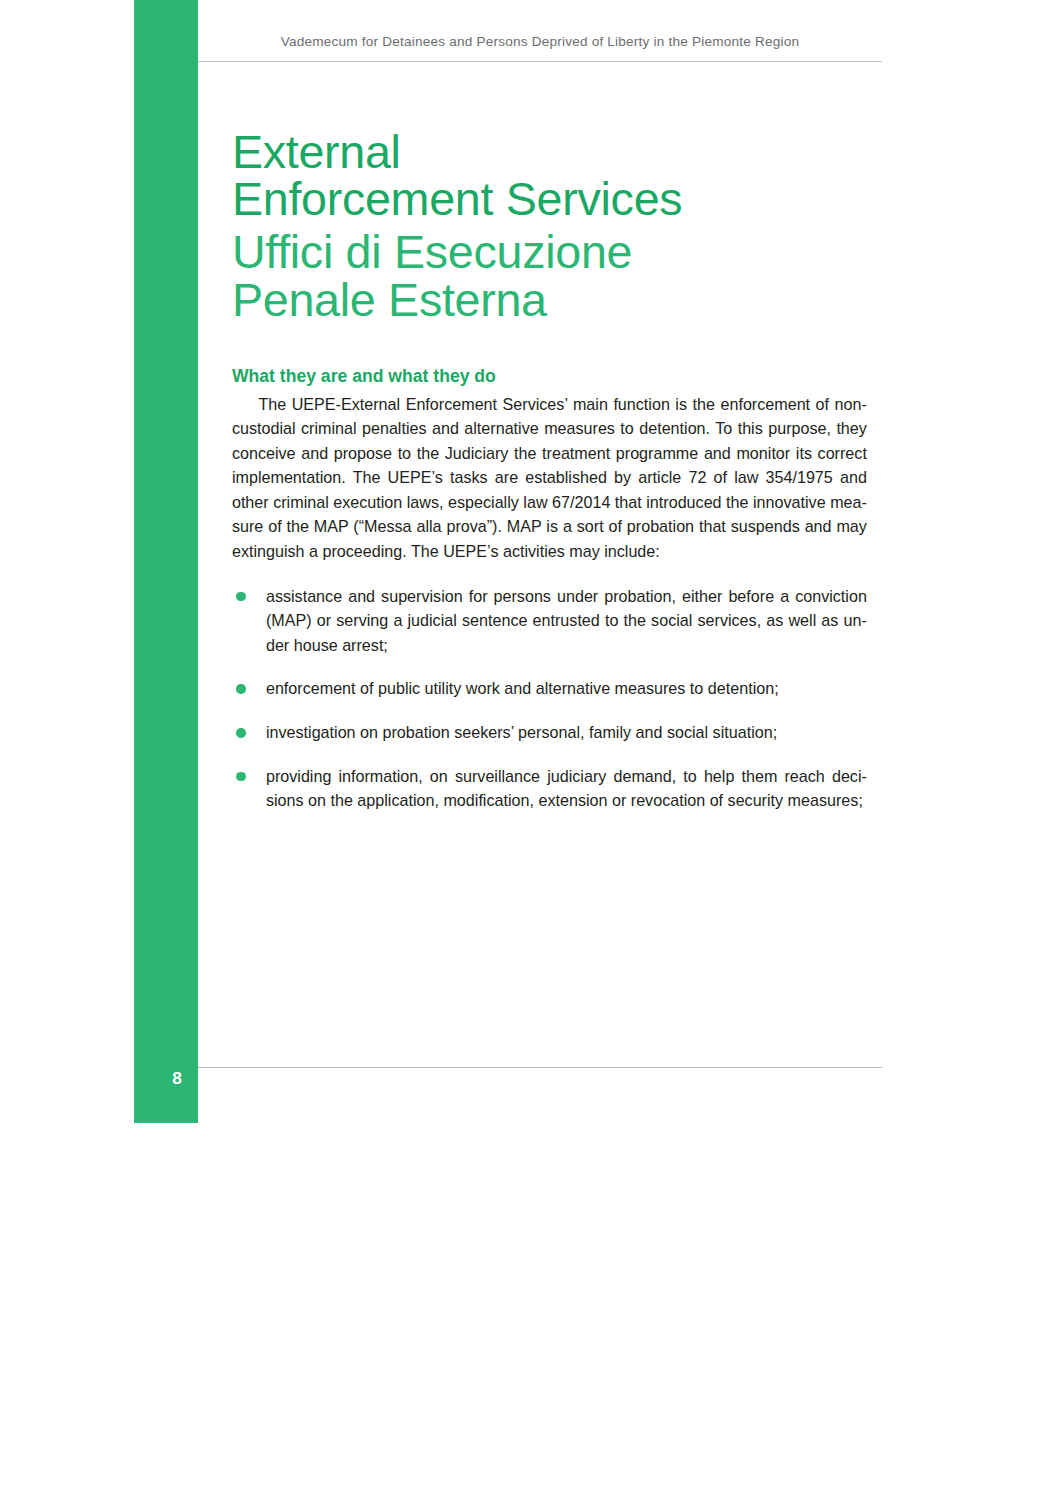Vademecum for Detainees and Persons Deprived of Liberty in the Piemonte Region
External
Enforcement Services Uffici di Esecuzione
Penale Esterna
What they are and what they do
The UEPE-External Enforcement Services’ main function is the enforcement of non-custodial criminal penalties and alternative measures to detention. To this purpose, they conceive and propose to the Judiciary the treatment programme and monitor its correct implementation. The UEPE’s tasks are established by article 72 of law 354/1975 and other criminal execution laws, especially law 67/2014 that introduced the innovative measure of the MAP (“Messa alla prova”). MAP is a sort of probation that suspends and may extinguish a proceeding. The UEPE’s activities may include:
assistance and supervision for persons under probation, either before a conviction (MAP) or serving a judicial sentence entrusted to the social services, as well as under house arrest;
enforcement of public utility work and alternative measures to detention;
investigation on probation seekers’ personal, family and social situation;
providing information, on surveillance judiciary demand, to help them reach decisions on the application, modification, extension or revocation of security measures;
8